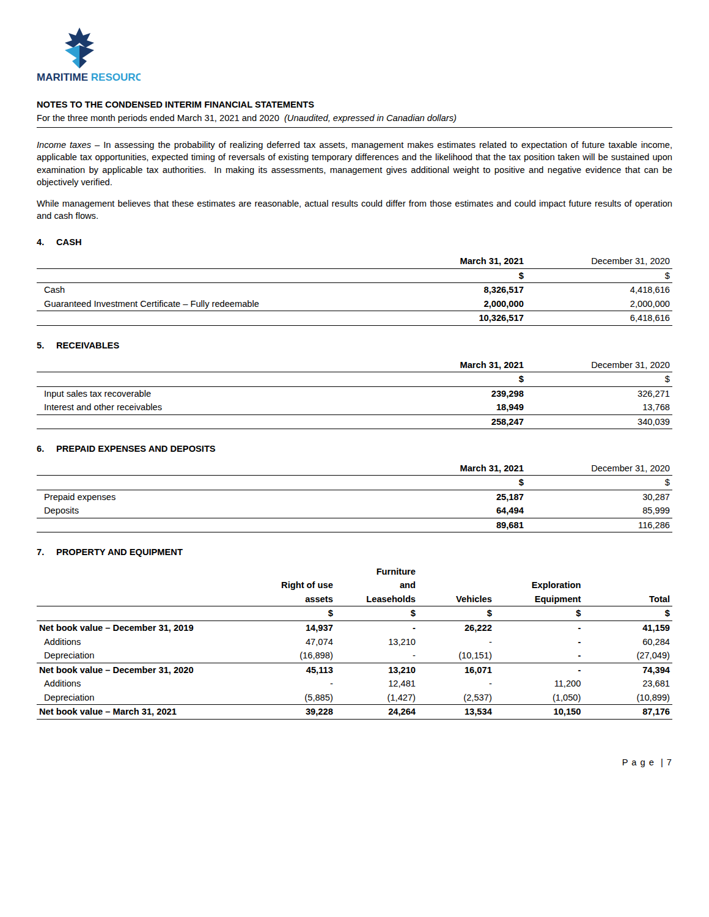MARITIME RESOURCES
NOTES TO THE CONDENSED INTERIM FINANCIAL STATEMENTS
For the three month periods ended March 31, 2021 and 2020 (Unaudited, expressed in Canadian dollars)
Income taxes – In assessing the probability of realizing deferred tax assets, management makes estimates related to expectation of future taxable income, applicable tax opportunities, expected timing of reversals of existing temporary differences and the likelihood that the tax position taken will be sustained upon examination by applicable tax authorities. In making its assessments, management gives additional weight to positive and negative evidence that can be objectively verified.
While management believes that these estimates are reasonable, actual results could differ from those estimates and could impact future results of operation and cash flows.
4. CASH
| | March 31, 2021 | December 31, 2020 |
| --- | --- | --- |
| | $ | $ |
| Cash | 8,326,517 | 4,418,616 |
| Guaranteed Investment Certificate – Fully redeemable | 2,000,000 | 2,000,000 |
| | 10,326,517 | 6,418,616 |
5. RECEIVABLES
| | March 31, 2021 | December 31, 2020 |
| --- | --- | --- |
| | $ | $ |
| Input sales tax recoverable | 239,298 | 326,271 |
| Interest and other receivables | 18,949 | 13,768 |
| | 258,247 | 340,039 |
6. PREPAID EXPENSES AND DEPOSITS
| | March 31, 2021 | December 31, 2020 |
| --- | --- | --- |
| | $ | $ |
| Prepaid expenses | 25,187 | 30,287 |
| Deposits | 64,494 | 85,999 |
| | 89,681 | 116,286 |
7. PROPERTY AND EQUIPMENT
| | | Furniture | | | |
| --- | --- | --- | --- | --- | --- |
| | Right of use | and | | Exploration | |
| | assets | Leaseholds | Vehicles | Equipment | Total |
| | $ | $ | $ | $ | $ |
| Net book value – December 31, 2019 | 14,937 | - | 26,222 | - | 41,159 |
| Additions | 47,074 | 13,210 | - | - | 60,284 |
| Depreciation | (16,898) | - | (10,151) | - | (27,049) |
| Net book value – December 31, 2020 | 45,113 | 13,210 | 16,071 | - | 74,394 |
| Additions | - | 12,481 | - | 11,200 | 23,681 |
| Depreciation | (5,885) | (1,427) | (2,537) | (1,050) | (10,899) |
| Net book value – March 31, 2021 | 39,228 | 24,264 | 13,534 | 10,150 | 87,176 |
P a g e | 7